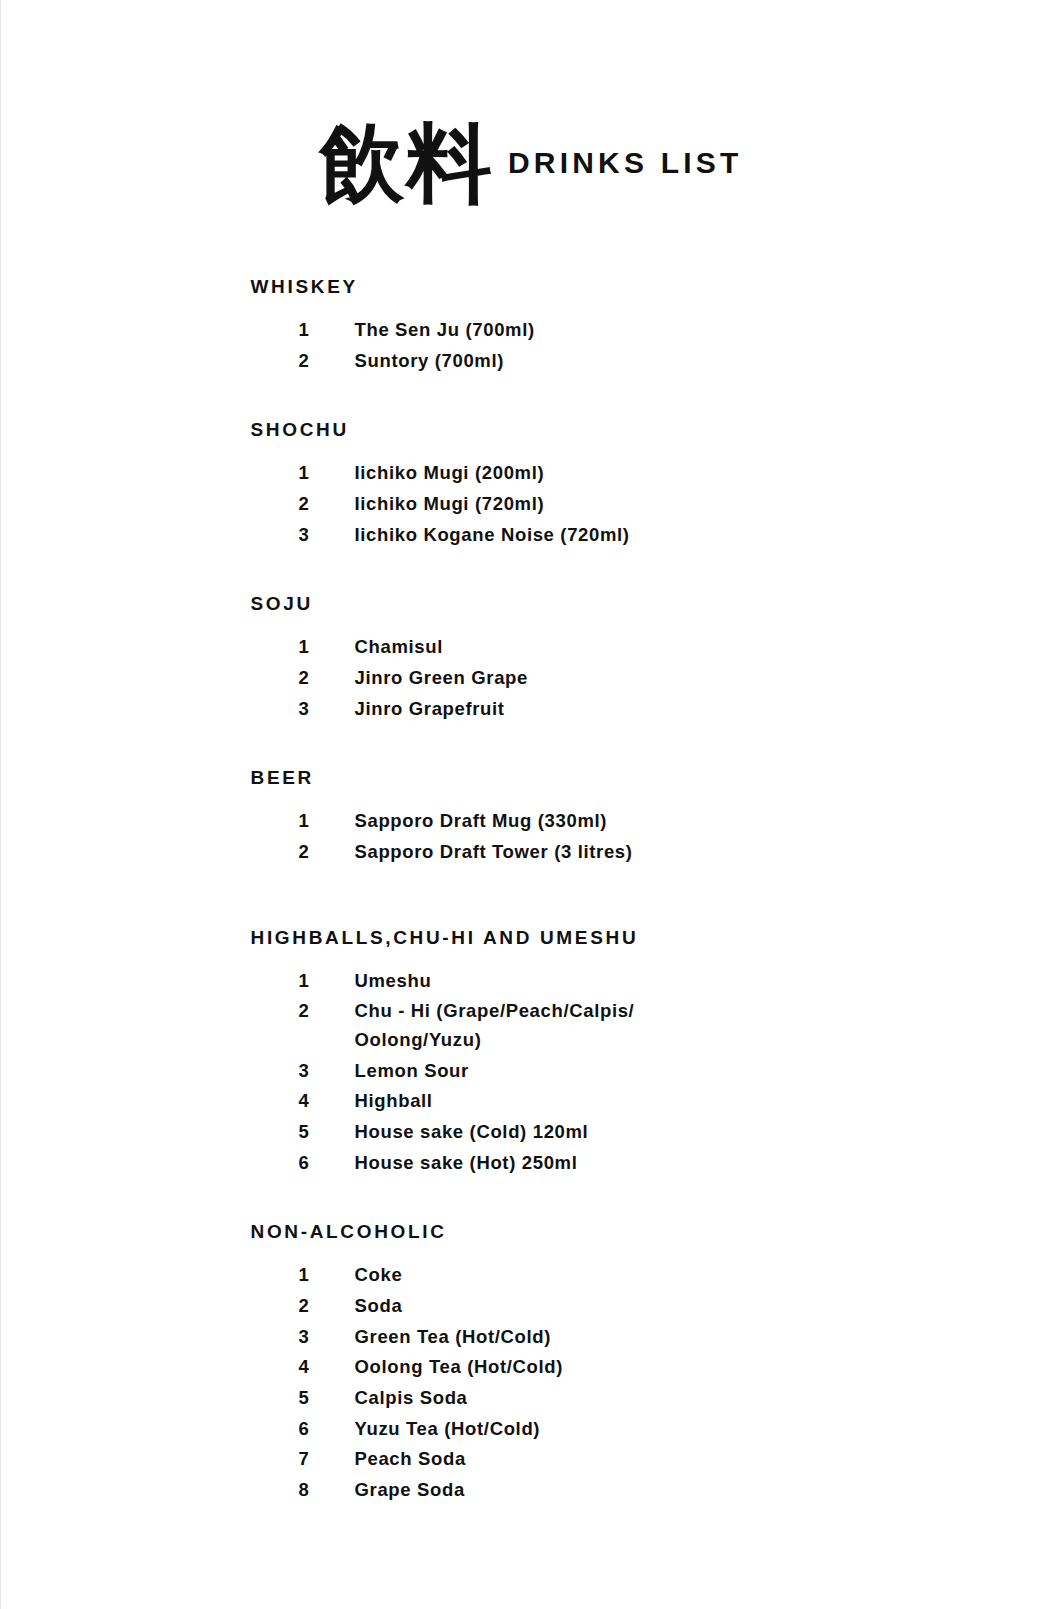飲料 DRINKS LIST
Whiskey
1 The Sen Ju (700ml)
2 Suntory (700ml)
Shochu
1 Iichiko Mugi (200ml)
2 Iichiko Mugi (720ml)
3 Iichiko Kogane Noise (720ml)
Soju
1 Chamisul
2 Jinro Green Grape
3 Jinro Grapefruit
Beer
1 Sapporo Draft Mug (330ml)
2 Sapporo Draft Tower (3 litres)
Highballs,Chu-Hi and Umeshu
1 Umeshu
2 Chu - Hi (Grape/Peach/Calpis/
Oolong/Yuzu)
3 Lemon Sour
4 Highball
5 House sake (Cold) 120ml
6 House sake (Hot) 250ml
Non-Alcoholic
1 Coke
2 Soda
3 Green Tea (Hot/Cold)
4 Oolong Tea (Hot/Cold)
5 Calpis Soda
6 Yuzu Tea (Hot/Cold)
7 Peach Soda
8 Grape Soda